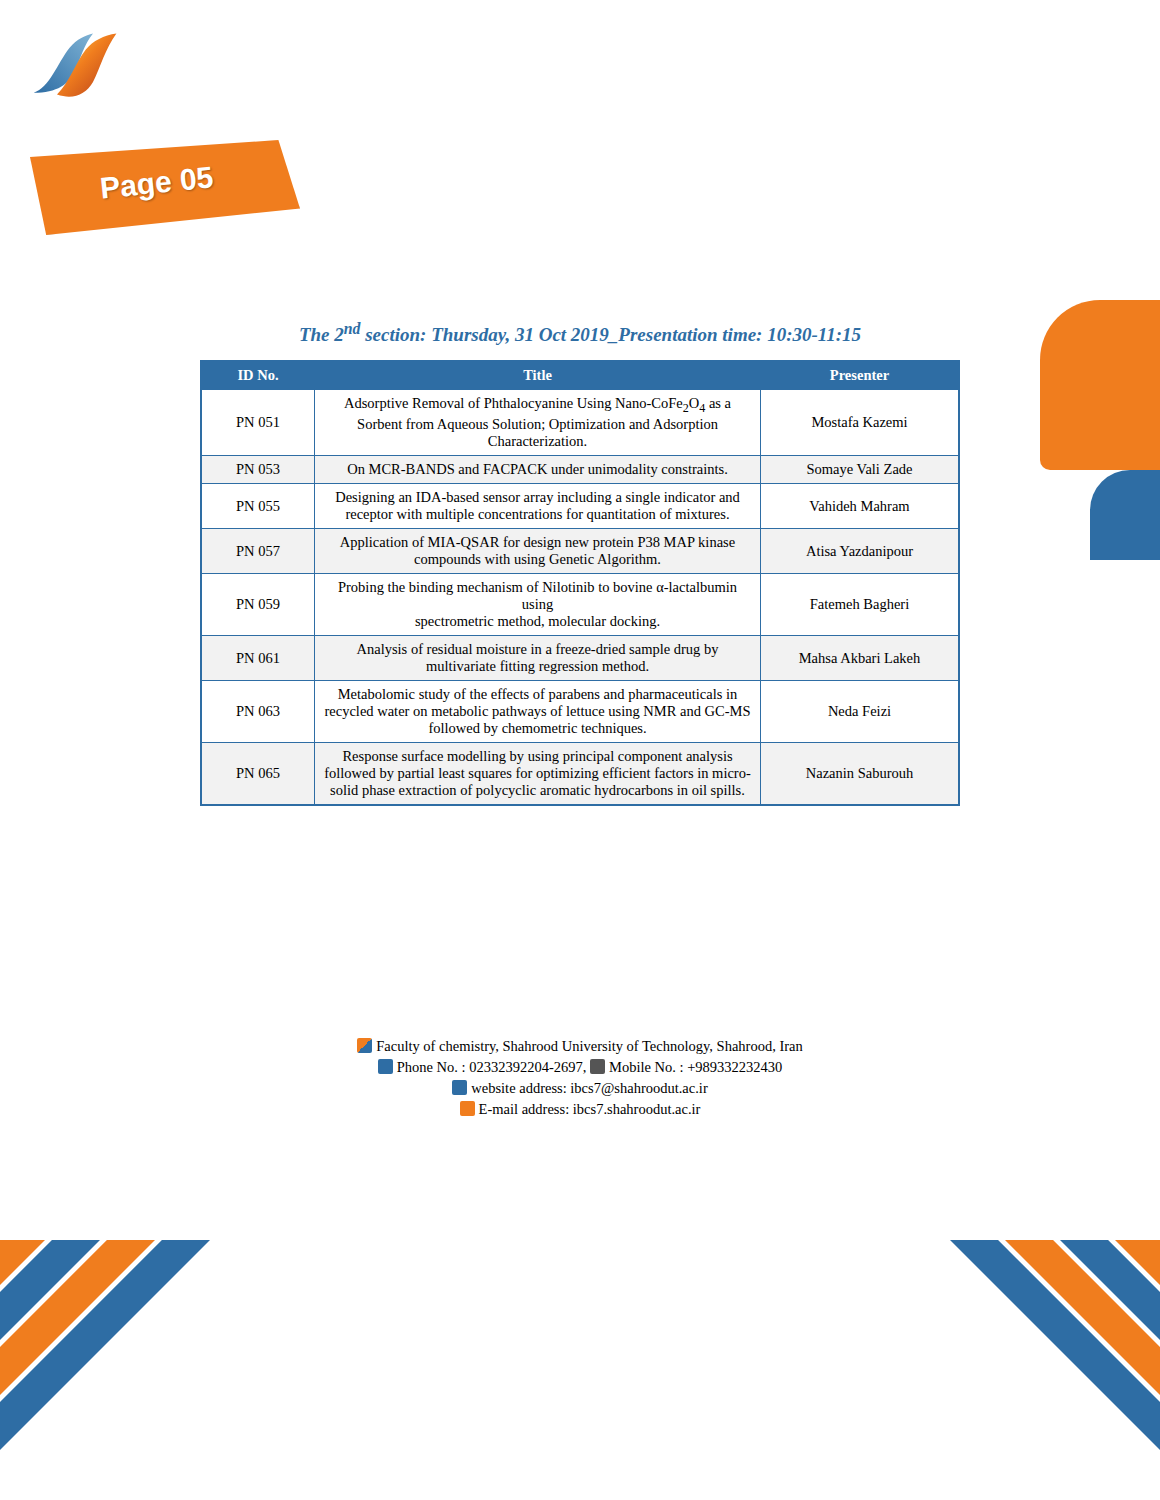Page 05
The 2nd section: Thursday, 31 Oct 2019_Presentation time: 10:30-11:15
| ID No. | Title | Presenter |
| --- | --- | --- |
| PN 051 | Adsorptive Removal of Phthalocyanine Using Nano-CoFe 2 O 4 as a Sorbent from Aqueous Solution; Optimization and Adsorption Characterization. | Mostafa Kazemi |
| PN 053 | On MCR-BANDS and FACPACK under unimodality constraints. | Somaye Vali Zade |
| PN 055 | Designing an IDA-based sensor array including a single indicator and receptor with multiple concentrations for quantitation of mixtures. | Vahideh Mahram |
| PN 057 | Application of MIA-QSAR for design new protein P38 MAP kinase compounds with using Genetic Algorithm. | Atisa Yazdanipour |
| PN 059 | Probing the binding mechanism of Nilotinib to bovine α-lactalbumin using spectrometric method, molecular docking. | Fatemeh Bagheri |
| PN 061 | Analysis of residual moisture in a freeze-dried sample drug by multivariate fitting regression method. | Mahsa Akbari Lakeh |
| PN 063 | Metabolomic study of the effects of parabens and pharmaceuticals in recycled water on metabolic pathways of lettuce using NMR and GC-MS followed by chemometric techniques. | Neda Feizi |
| PN 065 | Response surface modelling by using principal component analysis followed by partial least squares for optimizing efficient factors in micro-solid phase extraction of polycyclic aromatic hydrocarbons in oil spills. | Nazanin Saburouh |
Faculty of chemistry, Shahrood University of Technology, Shahrood, Iran
Phone No. : 02332392204-2697, Mobile No. : +989332232430
website address: ibcs7@shahroodut.ac.ir
E-mail address: ibcs7.shahroodut.ac.ir